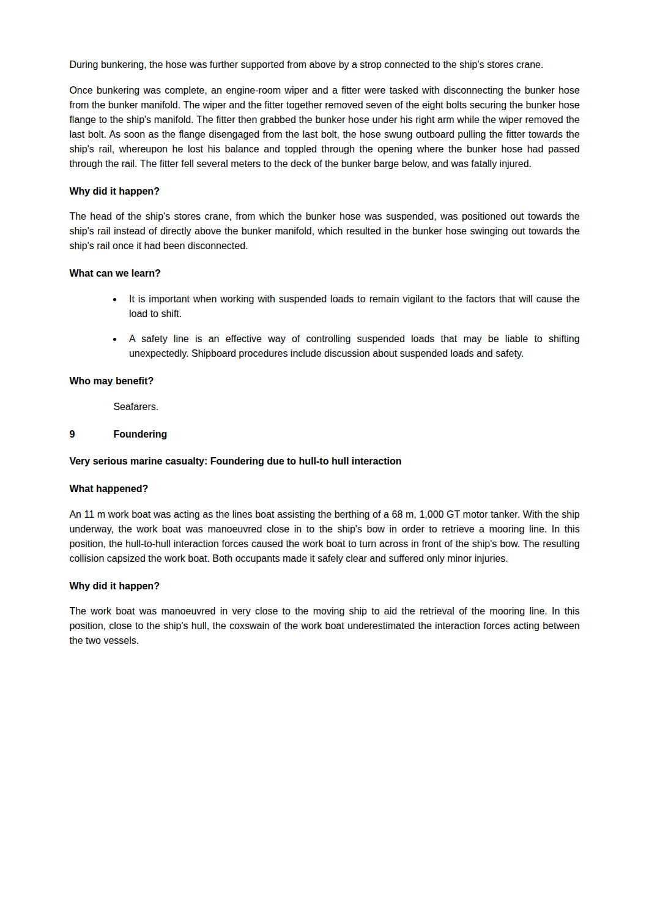During bunkering, the hose was further supported from above by a strop connected to the ship's stores crane.
Once bunkering was complete, an engine-room wiper and a fitter were tasked with disconnecting the bunker hose from the bunker manifold. The wiper and the fitter together removed seven of the eight bolts securing the bunker hose flange to the ship's manifold. The fitter then grabbed the bunker hose under his right arm while the wiper removed the last bolt. As soon as the flange disengaged from the last bolt, the hose swung outboard pulling the fitter towards the ship's rail, whereupon he lost his balance and toppled through the opening where the bunker hose had passed through the rail. The fitter fell several meters to the deck of the bunker barge below, and was fatally injured.
Why did it happen?
The head of the ship's stores crane, from which the bunker hose was suspended, was positioned out towards the ship's rail instead of directly above the bunker manifold, which resulted in the bunker hose swinging out towards the ship's rail once it had been disconnected.
What can we learn?
It is important when working with suspended loads to remain vigilant to the factors that will cause the load to shift.
A safety line is an effective way of controlling suspended loads that may be liable to shifting unexpectedly. Shipboard procedures include discussion about suspended loads and safety.
Who may benefit?
Seafarers.
9 Foundering
Very serious marine casualty: Foundering due to hull-to hull interaction
What happened?
An 11 m work boat was acting as the lines boat assisting the berthing of a 68 m, 1,000 GT motor tanker. With the ship underway, the work boat was manoeuvred close in to the ship's bow in order to retrieve a mooring line. In this position, the hull-to-hull interaction forces caused the work boat to turn across in front of the ship's bow. The resulting collision capsized the work boat. Both occupants made it safely clear and suffered only minor injuries.
Why did it happen?
The work boat was manoeuvred in very close to the moving ship to aid the retrieval of the mooring line. In this position, close to the ship's hull, the coxswain of the work boat underestimated the interaction forces acting between the two vessels.